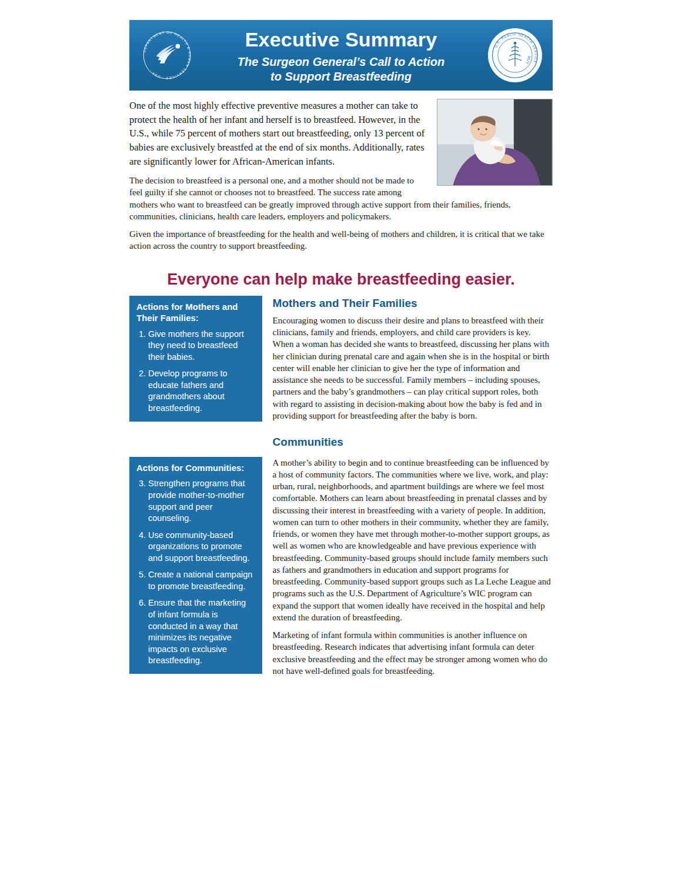DEPARTMENT OF HEALTH & HUMAN SERVICES · USA ·
Executive Summary
The Surgeon General’s Call to Action
to Support Breastfeeding
U.S. PUBLIC HEALTH SERVICE 1798
One of the most highly effective preventive measures a mother can take to protect the health of her infant and herself is to breastfeed. However, in the U.S., while 75 percent of mothers start out breastfeeding, only 13 percent of babies are exclusively breastfed at the end of six months. Additionally, rates are significantly lower for African-American infants.
The decision to breastfeed is a personal one, and a mother should not be made to feel guilty if she cannot or chooses not to breastfeed. The success rate among mothers who want to breastfeed can be greatly improved through active support from their families, friends, communities, clinicians, health care leaders, employers and policymakers.
Given the importance of breastfeeding for the health and well-being of mothers and children, it is critical that we take action across the country to support breastfeeding.
Everyone can help make breastfeeding easier.
Actions for Mothers and Their Families:
Give mothers the support they need to breastfeed their babies.
Develop programs to educate fathers and grandmothers about breastfeeding.
Mothers and Their Families
Encouraging women to discuss their desire and plans to breastfeed with their clinicians, family and friends, employers, and child care providers is key. When a woman has decided she wants to breastfeed, discussing her plans with her clinician during prenatal care and again when she is in the hospital or birth center will enable her clinician to give her the type of information and assistance she needs to be successful. Family members – including spouses, partners and the baby’s grandmothers – can play critical support roles, both with regard to assisting in decision-making about how the baby is fed and in providing support for breastfeeding after the baby is born.
Communities
Actions for Communities:
Strengthen programs that provide mother-to-mother support and peer counseling.
Use community-based organizations to promote and support breastfeeding.
Create a national campaign to promote breastfeeding.
Ensure that the marketing of infant formula is conducted in a way that minimizes its negative impacts on exclusive breastfeeding.
A mother’s ability to begin and to continue breastfeeding can be influenced by a host of community factors. The communities where we live, work, and play: urban, rural, neighborhoods, and apartment buildings are where we feel most comfortable. Mothers can learn about breastfeeding in prenatal classes and by discussing their interest in breastfeeding with a variety of people. In addition, women can turn to other mothers in their community, whether they are family, friends, or women they have met through mother-to-mother support groups, as well as women who are knowledgeable and have previous experience with breastfeeding. Community-based groups should include family members such as fathers and grandmothers in education and support programs for breastfeeding. Community-based support groups such as La Leche League and programs such as the U.S. Department of Agriculture’s WIC program can expand the support that women ideally have received in the hospital and help extend the duration of breastfeeding.
Marketing of infant formula within communities is another influence on breastfeeding. Research indicates that advertising infant formula can deter exclusive breastfeeding and the effect may be stronger among women who do not have well-defined goals for breastfeeding.